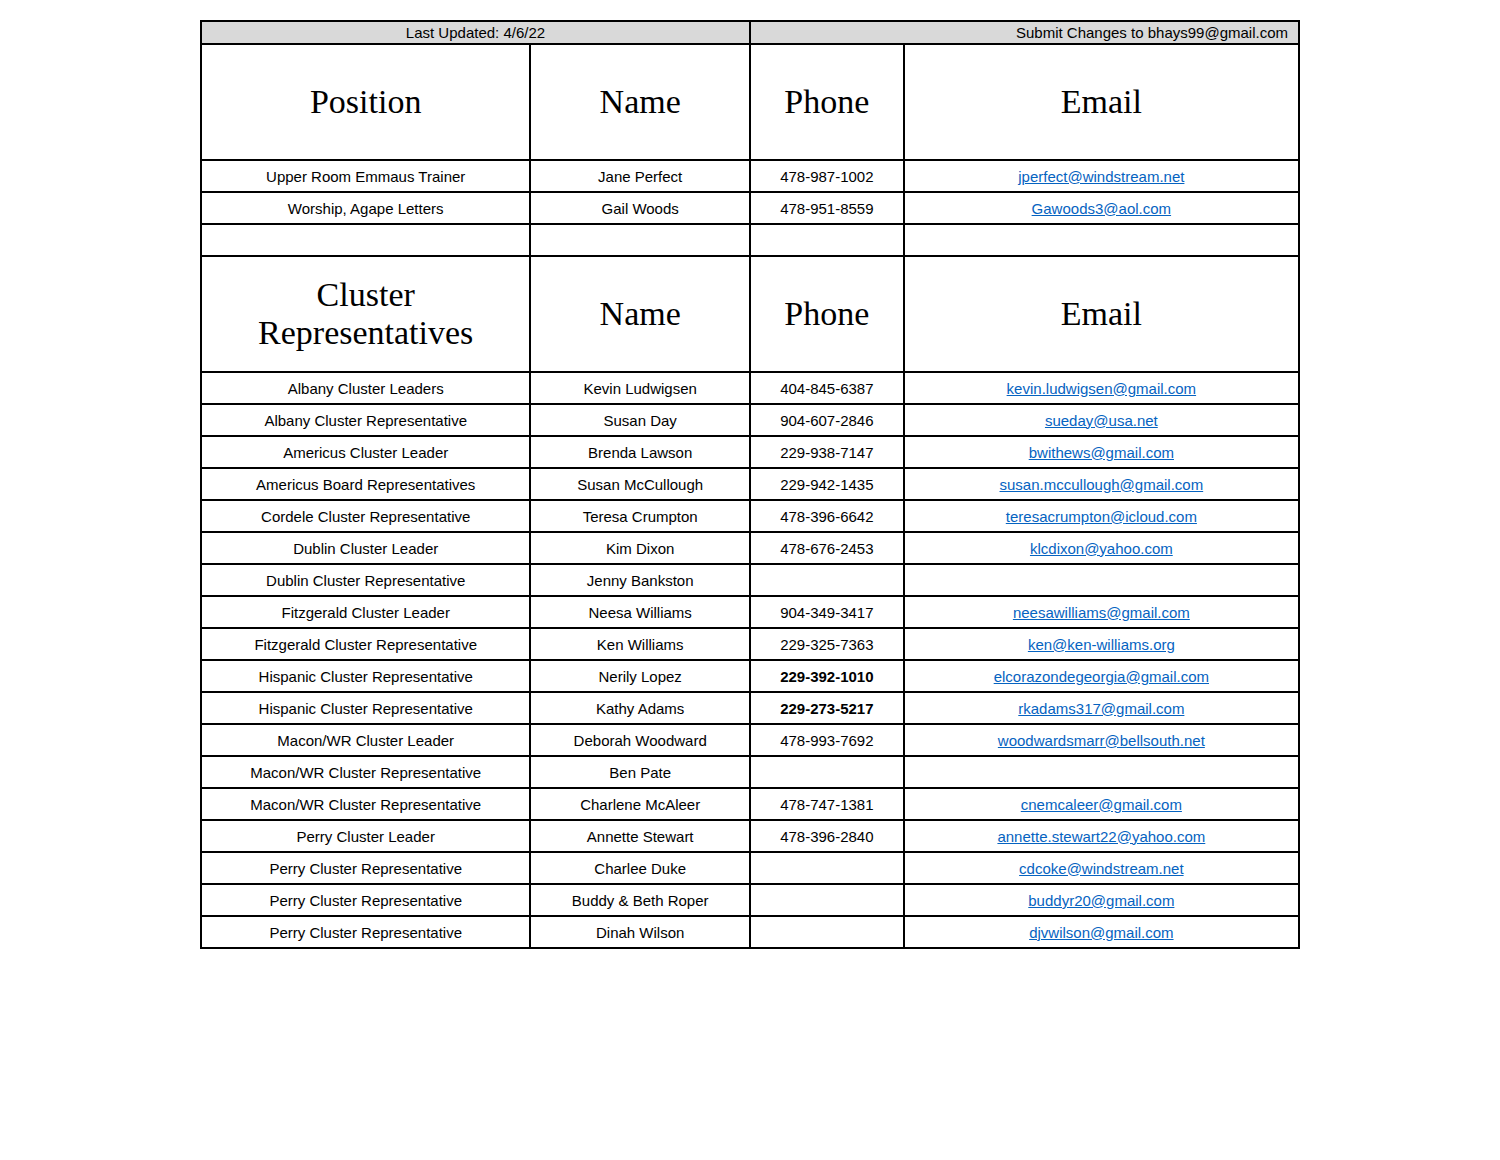| Last Updated: 4/6/22 | Submit Changes to bhays99@gmail.com |
| Position | Name | Phone | Email |
| Upper Room Emmaus Trainer | Jane Perfect | 478-987-1002 | jperfect@windstream.net |
| Worship, Agape Letters | Gail Woods | 478-951-8559 | Gawoods3@aol.com |
| Cluster Representatives | Name | Phone | Email |
| Albany Cluster Leaders | Kevin Ludwigsen | 404-845-6387 | kevin.ludwigsen@gmail.com |
| Albany Cluster Representative | Susan Day | 904-607-2846 | sueday@usa.net |
| Americus Cluster Leader | Brenda Lawson | 229-938-7147 | bwithews@gmail.com |
| Americus Board Representatives | Susan McCullough | 229-942-1435 | susan.mccullough@gmail.com |
| Cordele Cluster Representative | Teresa Crumpton | 478-396-6642 | teresacrumpton@icloud.com |
| Dublin Cluster Leader | Kim Dixon | 478-676-2453 | klcdixon@yahoo.com |
| Dublin Cluster Representative | Jenny Bankston | | |
| Fitzgerald Cluster Leader | Neesa Williams | 904-349-3417 | neesawilliams@gmail.com |
| Fitzgerald Cluster Representative | Ken Williams | 229-325-7363 | ken@ken-williams.org |
| Hispanic Cluster Representative | Nerily Lopez | 229-392-1010 | elcorazondegeorgia@gmail.com |
| Hispanic Cluster Representative | Kathy Adams | 229-273-5217 | rkadams317@gmail.com |
| Macon/WR Cluster Leader | Deborah Woodward | 478-993-7692 | woodwardsmarr@bellsouth.net |
| Macon/WR Cluster Representative | Ben Pate | | |
| Macon/WR Cluster Representative | Charlene McAleer | 478-747-1381 | cnemcaleer@gmail.com |
| Perry Cluster Leader | Annette Stewart | 478-396-2840 | annette.stewart22@yahoo.com |
| Perry Cluster Representative | Charlee Duke | | cdcoke@windstream.net |
| Perry Cluster Representative | Buddy & Beth Roper | | buddyr20@gmail.com |
| Perry Cluster Representative | Dinah Wilson | | djvwilson@gmail.com |